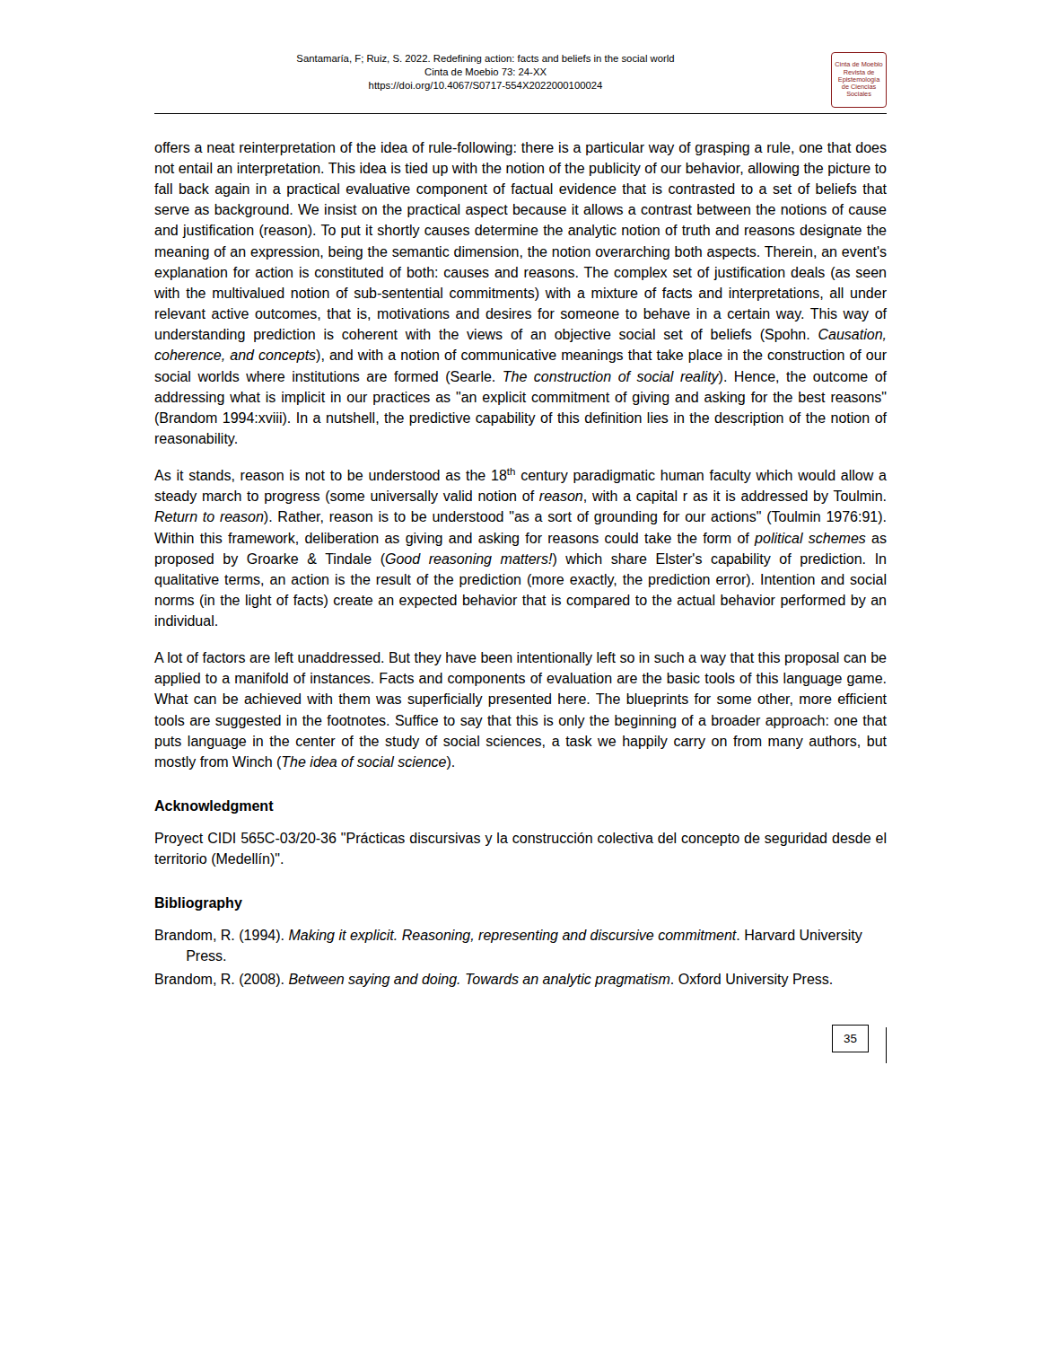Santamaría, F; Ruiz, S. 2022. Redefining action: facts and beliefs in the social world
Cinta de Moebio 73: 24-XX
https://doi.org/10.4067/S0717-554X2022000100024
Cinta de Moebio
Revista de Epistemología
de Ciencias Sociales
offers a neat reinterpretation of the idea of rule-following: there is a particular way of grasping a rule, one that does not entail an interpretation. This idea is tied up with the notion of the publicity of our behavior, allowing the picture to fall back again in a practical evaluative component of factual evidence that is contrasted to a set of beliefs that serve as background. We insist on the practical aspect because it allows a contrast between the notions of cause and justification (reason). To put it shortly causes determine the analytic notion of truth and reasons designate the meaning of an expression, being the semantic dimension, the notion overarching both aspects. Therein, an event's explanation for action is constituted of both: causes and reasons. The complex set of justification deals (as seen with the multivalued notion of sub-sentential commitments) with a mixture of facts and interpretations, all under relevant active outcomes, that is, motivations and desires for someone to behave in a certain way. This way of understanding prediction is coherent with the views of an objective social set of beliefs (Spohn. Causation, coherence, and concepts), and with a notion of communicative meanings that take place in the construction of our social worlds where institutions are formed (Searle. The construction of social reality). Hence, the outcome of addressing what is implicit in our practices as "an explicit commitment of giving and asking for the best reasons" (Brandom 1994:xviii). In a nutshell, the predictive capability of this definition lies in the description of the notion of reasonability.
As it stands, reason is not to be understood as the 18th century paradigmatic human faculty which would allow a steady march to progress (some universally valid notion of reason, with a capital r as it is addressed by Toulmin. Return to reason). Rather, reason is to be understood "as a sort of grounding for our actions" (Toulmin 1976:91). Within this framework, deliberation as giving and asking for reasons could take the form of political schemes as proposed by Groarke & Tindale (Good reasoning matters!) which share Elster's capability of prediction. In qualitative terms, an action is the result of the prediction (more exactly, the prediction error). Intention and social norms (in the light of facts) create an expected behavior that is compared to the actual behavior performed by an individual.
A lot of factors are left unaddressed. But they have been intentionally left so in such a way that this proposal can be applied to a manifold of instances. Facts and components of evaluation are the basic tools of this language game. What can be achieved with them was superficially presented here. The blueprints for some other, more efficient tools are suggested in the footnotes. Suffice to say that this is only the beginning of a broader approach: one that puts language in the center of the study of social sciences, a task we happily carry on from many authors, but mostly from Winch (The idea of social science).
Acknowledgment
Proyect CIDI 565C-03/20-36 "Prácticas discursivas y la construcción colectiva del concepto de seguridad desde el territorio (Medellín)".
Bibliography
Brandom, R. (1994). Making it explicit. Reasoning, representing and discursive commitment. Harvard University Press.
Brandom, R. (2008). Between saying and doing. Towards an analytic pragmatism. Oxford University Press.
35